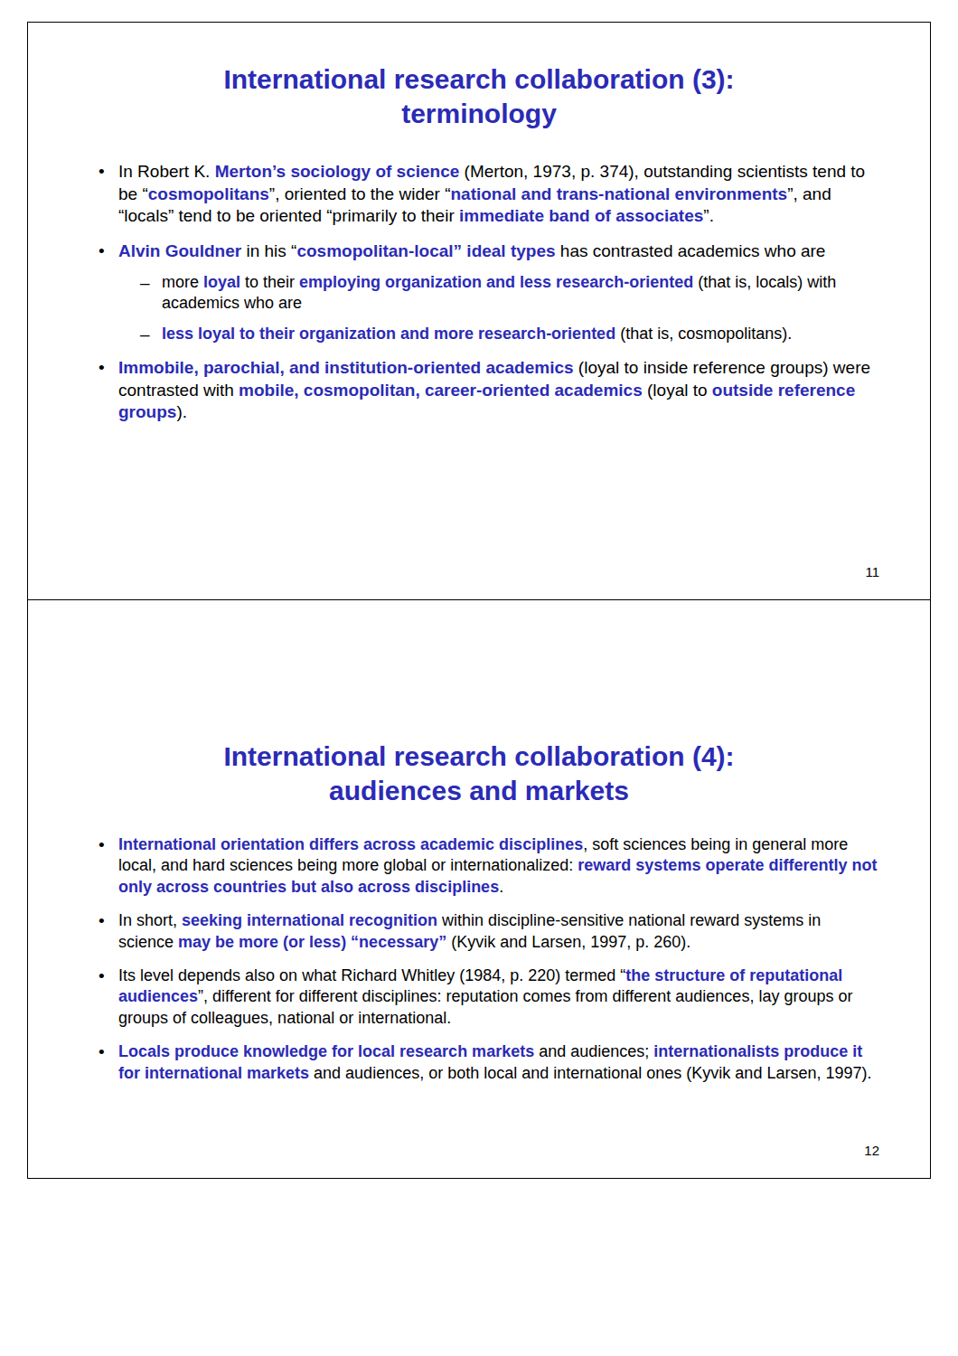International research collaboration (3):
terminology
In Robert K. Merton’s sociology of science (Merton, 1973, p. 374), outstanding scientists tend to be “cosmopolitans”, oriented to the wider “national and trans-national environments”, and “locals” tend to be oriented “primarily to their immediate band of associates”.
Alvin Gouldner in his “cosmopolitan-local” ideal types has contrasted academics who are
more loyal to their employing organization and less research-oriented (that is, locals) with academics who are
less loyal to their organization and more research-oriented (that is, cosmopolitans).
Immobile, parochial, and institution-oriented academics (loyal to inside reference groups) were contrasted with mobile, cosmopolitan, career-oriented academics (loyal to outside reference groups).
11
International research collaboration (4):
audiences and markets
International orientation differs across academic disciplines, soft sciences being in general more local, and hard sciences being more global or internationalized: reward systems operate differently not only across countries but also across disciplines.
In short, seeking international recognition within discipline-sensitive national reward systems in science may be more (or less) “necessary” (Kyvik and Larsen, 1997, p. 260).
Its level depends also on what Richard Whitley (1984, p. 220) termed “the structure of reputational audiences”, different for different disciplines: reputation comes from different audiences, lay groups or groups of colleagues, national or international.
Locals produce knowledge for local research markets and audiences; internationalists produce it for international markets and audiences, or both local and international ones (Kyvik and Larsen, 1997).
12